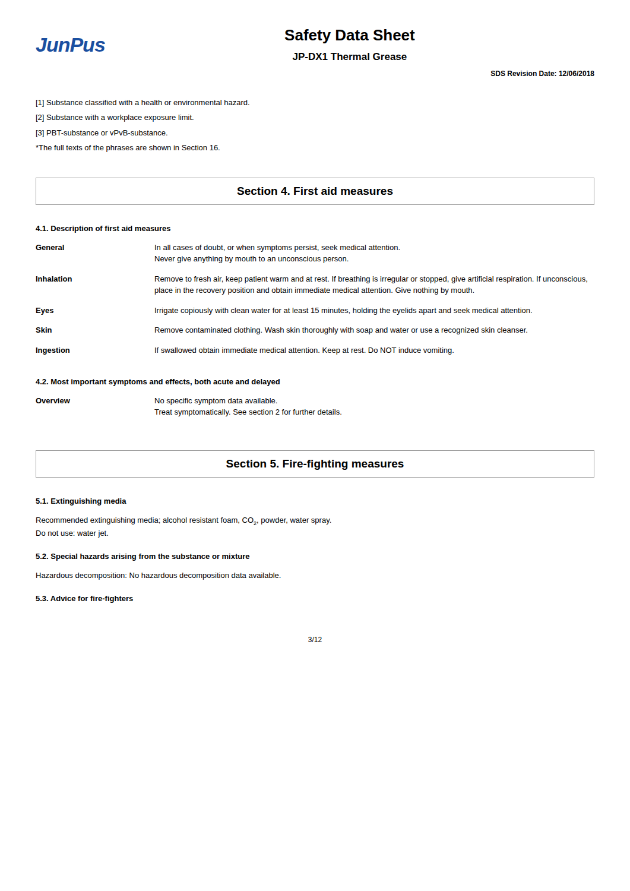JunPus
Safety Data Sheet
JP-DX1 Thermal Grease
SDS Revision Date: 12/06/2018
[1] Substance classified with a health or environmental hazard.
[2] Substance with a workplace exposure limit.
[3] PBT-substance or vPvB-substance.
*The full texts of the phrases are shown in Section 16.
Section 4. First aid measures
4.1. Description of first aid measures
| General | In all cases of doubt, or when symptoms persist, seek medical attention. Never give anything by mouth to an unconscious person. |
| Inhalation | Remove to fresh air, keep patient warm and at rest. If breathing is irregular or stopped, give artificial respiration. If unconscious, place in the recovery position and obtain immediate medical attention. Give nothing by mouth. |
| Eyes | Irrigate copiously with clean water for at least 15 minutes, holding the eyelids apart and seek medical attention. |
| Skin | Remove contaminated clothing. Wash skin thoroughly with soap and water or use a recognized skin cleanser. |
| Ingestion | If swallowed obtain immediate medical attention. Keep at rest. Do NOT induce vomiting. |
4.2. Most important symptoms and effects, both acute and delayed
| Overview | No specific symptom data available. Treat symptomatically. See section 2 for further details. |
Section 5. Fire-fighting measures
5.1. Extinguishing media
Recommended extinguishing media; alcohol resistant foam, CO2, powder, water spray.
Do not use: water jet.
5.2. Special hazards arising from the substance or mixture
Hazardous decomposition: No hazardous decomposition data available.
5.3. Advice for fire-fighters
3/12